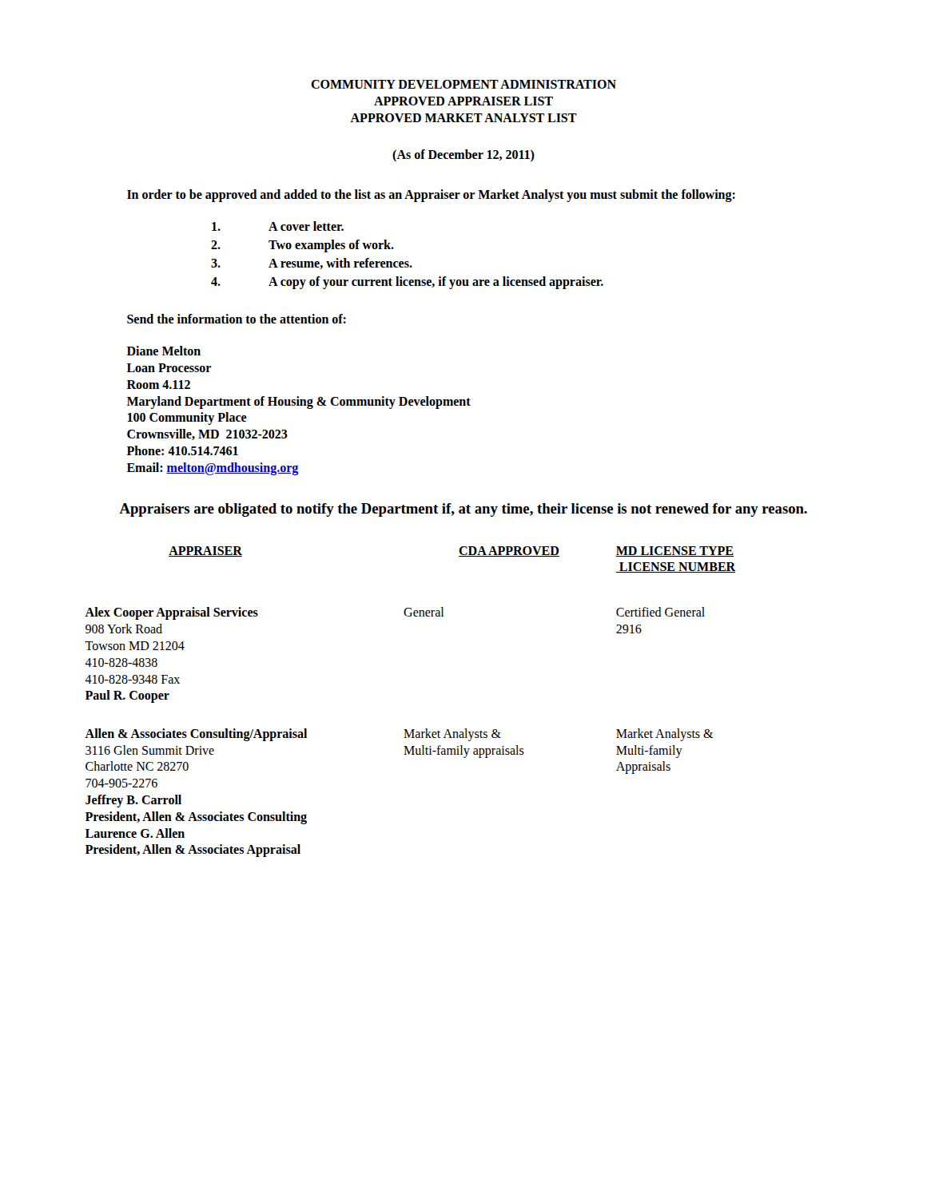COMMUNITY DEVELOPMENT ADMINISTRATION
APPROVED APPRAISER LIST
APPROVED MARKET ANALYST LIST
(As of December 12, 2011)
In order to be approved and added to the list as an Appraiser or Market Analyst you must submit the following:
| 1. | A cover letter. |
| 2. | Two examples of work. |
| 3. | A resume, with references. |
| 4. | A copy of your current license, if you are a licensed appraiser. |
Send the information to the attention of:
Diane Melton
Loan Processor
Room 4.112
Maryland Department of Housing & Community Development
100 Community Place
Crownsville, MD 21032-2023
Phone: 410.514.7461
Email: melton@mdhousing.org
Appraisers are obligated to notify the Department if, at any time, their license is not renewed for any reason.
| APPRAISER | CDA APPROVED | MD LICENSE TYPE LICENSE NUMBER |
| --- | --- | --- |
| Alex Cooper Appraisal Services 908 York Road Towson MD 21204 410-828-4838 410-828-9348 Fax Paul R. Cooper | General | Certified General 2916 |
| Allen & Associates Consulting/Appraisal 3116 Glen Summit Drive Charlotte NC 28270 704-905-2276 Jeffrey B. Carroll President, Allen & Associates Consulting Laurence G. Allen President, Allen & Associates Appraisal | Market Analysts & Multi-family appraisals | Market Analysts & Multi-family Appraisals |